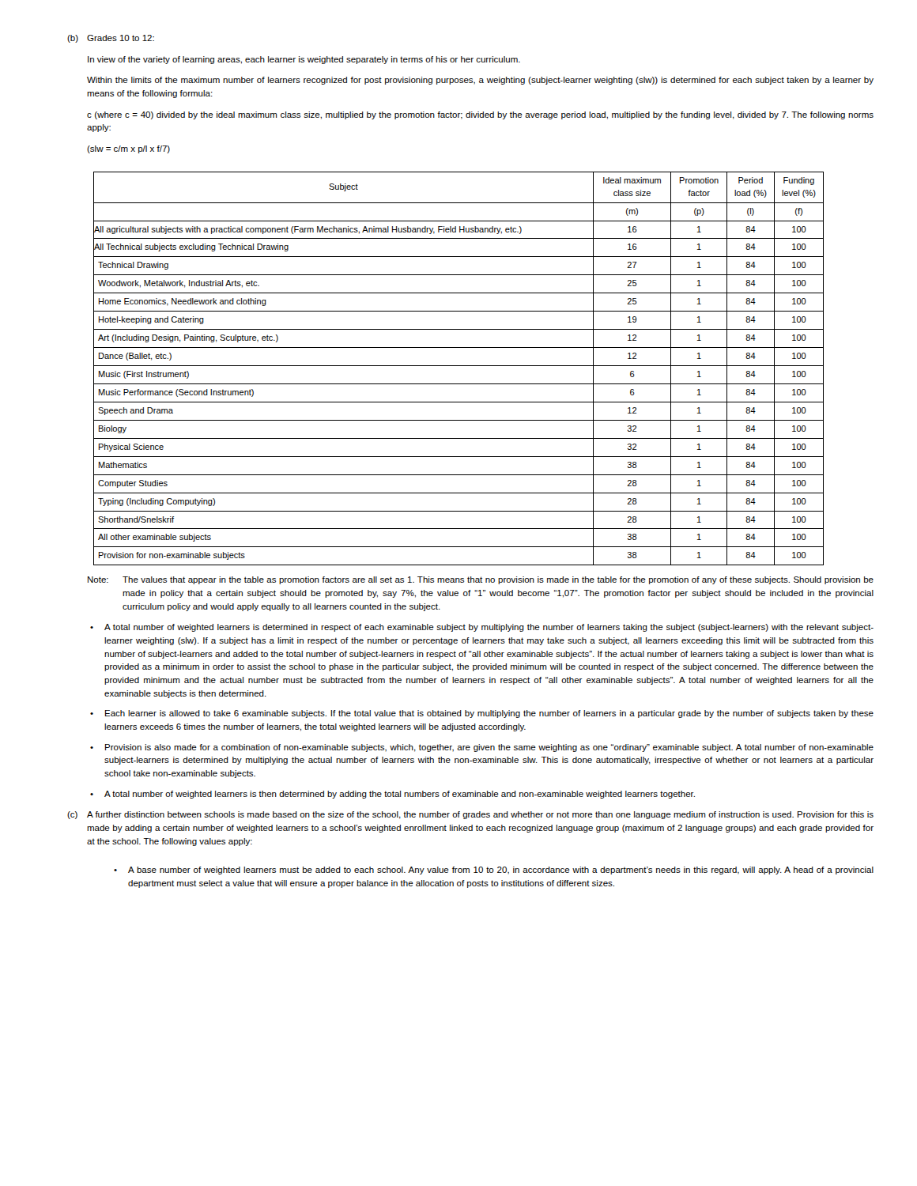(b)
Grades 10 to 12:
In view of the variety of learning areas, each learner is weighted separately in terms of his or her curriculum.
Within the limits of the maximum number of learners recognized for post provisioning purposes, a weighting (subject-learner weighting (slw)) is determined for each subject taken by a learner by means of the following formula:
c (where c = 40) divided by the ideal maximum class size, multiplied by the promotion factor; divided by the average period load, multiplied by the funding level, divided by 7. The following norms apply:
(slw = c/m x p/l x f/7)
| Subject | Ideal maximum class size | Promotion factor | Period load (%) | Funding level (%) |
| --- | --- | --- | --- | --- |
| | (m) | (p) | (l) | (f) |
| All agricultural subjects with a practical component (Farm Mechanics, Animal Husbandry, Field Husbandry, etc.) | 16 | 1 | 84 | 100 |
| All Technical subjects excluding Technical Drawing | 16 | 1 | 84 | 100 |
| Technical Drawing | 27 | 1 | 84 | 100 |
| Woodwork, Metalwork, Industrial Arts, etc. | 25 | 1 | 84 | 100 |
| Home Economics, Needlework and clothing | 25 | 1 | 84 | 100 |
| Hotel-keeping and Catering | 19 | 1 | 84 | 100 |
| Art (Including Design, Painting, Sculpture, etc.) | 12 | 1 | 84 | 100 |
| Dance (Ballet, etc.) | 12 | 1 | 84 | 100 |
| Music (First Instrument) | 6 | 1 | 84 | 100 |
| Music Performance (Second Instrument) | 6 | 1 | 84 | 100 |
| Speech and Drama | 12 | 1 | 84 | 100 |
| Biology | 32 | 1 | 84 | 100 |
| Physical Science | 32 | 1 | 84 | 100 |
| Mathematics | 38 | 1 | 84 | 100 |
| Computer Studies | 28 | 1 | 84 | 100 |
| Typing (Including Computying) | 28 | 1 | 84 | 100 |
| Shorthand/Snelskrif | 28 | 1 | 84 | 100 |
| All other examinable subjects | 38 | 1 | 84 | 100 |
| Provision for non-examinable subjects | 38 | 1 | 84 | 100 |
Note:
The values that appear in the table as promotion factors are all set as 1. This means that no provision is made in the table for the promotion of any of these subjects. Should provision be made in policy that a certain subject should be promoted by, say 7%, the value of “1” would become “1,07”. The promotion factor per subject should be included in the provincial curriculum policy and would apply equally to all learners counted in the subject.
A total number of weighted learners is determined in respect of each examinable subject by multiplying the number of learners taking the subject (subject-learners) with the relevant subject-learner weighting (slw). If a subject has a limit in respect of the number or percentage of learners that may take such a subject, all learners exceeding this limit will be subtracted from this number of subject-learners and added to the total number of subject-learners in respect of “all other examinable subjects”. If the actual number of learners taking a subject is lower than what is provided as a minimum in order to assist the school to phase in the particular subject, the provided minimum will be counted in respect of the subject concerned. The difference between the provided minimum and the actual number must be subtracted from the number of learners in respect of “all other examinable subjects”. A total number of weighted learners for all the examinable subjects is then determined.
Each learner is allowed to take 6 examinable subjects. If the total value that is obtained by multiplying the number of learners in a particular grade by the number of subjects taken by these learners exceeds 6 times the number of learners, the total weighted learners will be adjusted accordingly.
Provision is also made for a combination of non-examinable subjects, which, together, are given the same weighting as one “ordinary” examinable subject. A total number of non-examinable subject-learners is determined by multiplying the actual number of learners with the non-examinable slw. This is done automatically, irrespective of whether or not learners at a particular school take non-examinable subjects.
A total number of weighted learners is then determined by adding the total numbers of examinable and non-examinable weighted learners together.
(c)
A further distinction between schools is made based on the size of the school, the number of grades and whether or not more than one language medium of instruction is used. Provision for this is made by adding a certain number of weighted learners to a school’s weighted enrollment linked to each recognized language group (maximum of 2 language groups) and each grade provided for at the school. The following values apply:
A base number of weighted learners must be added to each school. Any value from 10 to 20, in accordance with a department’s needs in this regard, will apply. A head of a provincial department must select a value that will ensure a proper balance in the allocation of posts to institutions of different sizes.